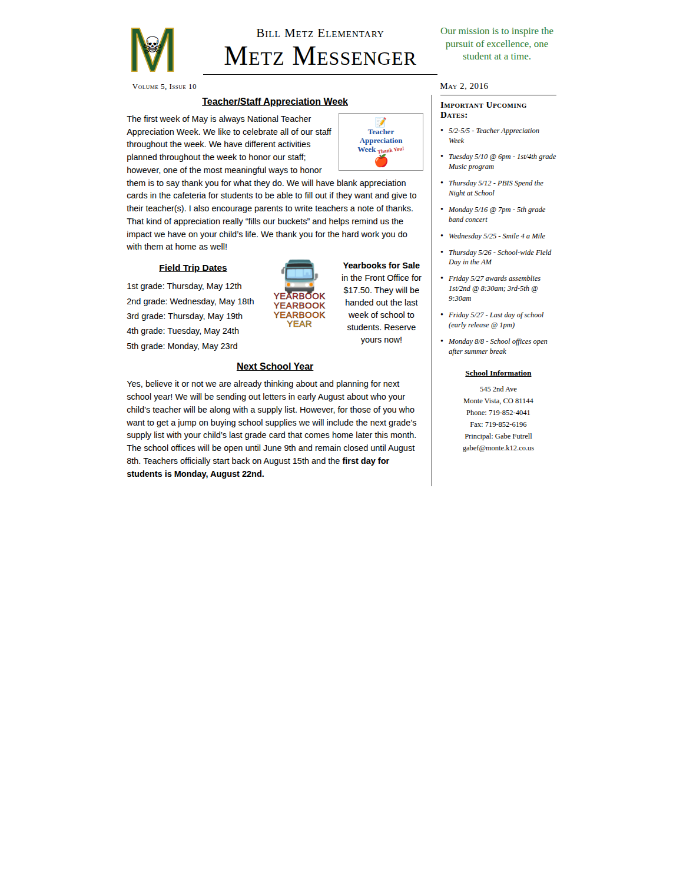M
☠
Bill Metz Elementary
Metz Messenger
Our mission is to inspire the pursuit of excellence, one student at a time.
Volume 5, Issue 10
May 2, 2016
Teacher/Staff Appreciation Week
📝
Teacher
Appreciation
Week Thank You!
🍎
The first week of May is always National Teacher Appreciation Week. We like to celebrate all of our staff throughout the week. We have different activities planned throughout the week to honor our staff; however, one of the most meaningful ways to honor them is to say thank you for what they do. We will have blank appreciation cards in the cafeteria for students to be able to fill out if they want and give to their teacher(s). I also encourage parents to write teachers a note of thanks. That kind of appreciation really “fills our buckets” and helps remind us the impact we have on your child’s life. We thank you for the hard work you do with them at home as well!
Field Trip Dates
1st grade: Thursday, May 12th
2nd grade: Wednesday, May 18th
3rd grade: Thursday, May 19th
4th grade: Tuesday, May 24th
5th grade: Monday, May 23rd
🚍
YEARBOOK
YEARBOOK
YEARBOOK
YEAR
Yearbooks for Sale in the Front Office for $17.50. They will be handed out the last week of school to students. Reserve yours now!
Next School Year
Yes, believe it or not we are already thinking about and planning for next school year! We will be sending out letters in early August about who your child’s teacher will be along with a supply list. However, for those of you who want to get a jump on buying school supplies we will include the next grade’s supply list with your child’s last grade card that comes home later this month. The school offices will be open until June 9th and remain closed until August 8th. Teachers officially start back on August 15th and the first day for students is Monday, August 22nd.
Important Upcoming Dates:
5/2-5/5 - Teacher Appreciation Week
Tuesday 5/10 @ 6pm - 1st/4th grade Music program
Thursday 5/12 - PBIS Spend the Night at School
Monday 5/16 @ 7pm - 5th grade band concert
Wednesday 5/25 - Smile 4 a Mile
Thursday 5/26 - School-wide Field Day in the AM
Friday 5/27 awards assemblies 1st/2nd @ 8:30am; 3rd-5th @ 9:30am
Friday 5/27 - Last day of school (early release @ 1pm)
Monday 8/8 - School offices open after summer break
School Information
545 2nd Ave
Monte Vista, CO 81144
Phone: 719-852-4041
Fax: 719-852-6196
Principal: Gabe Futrell
gabef@monte.k12.co.us